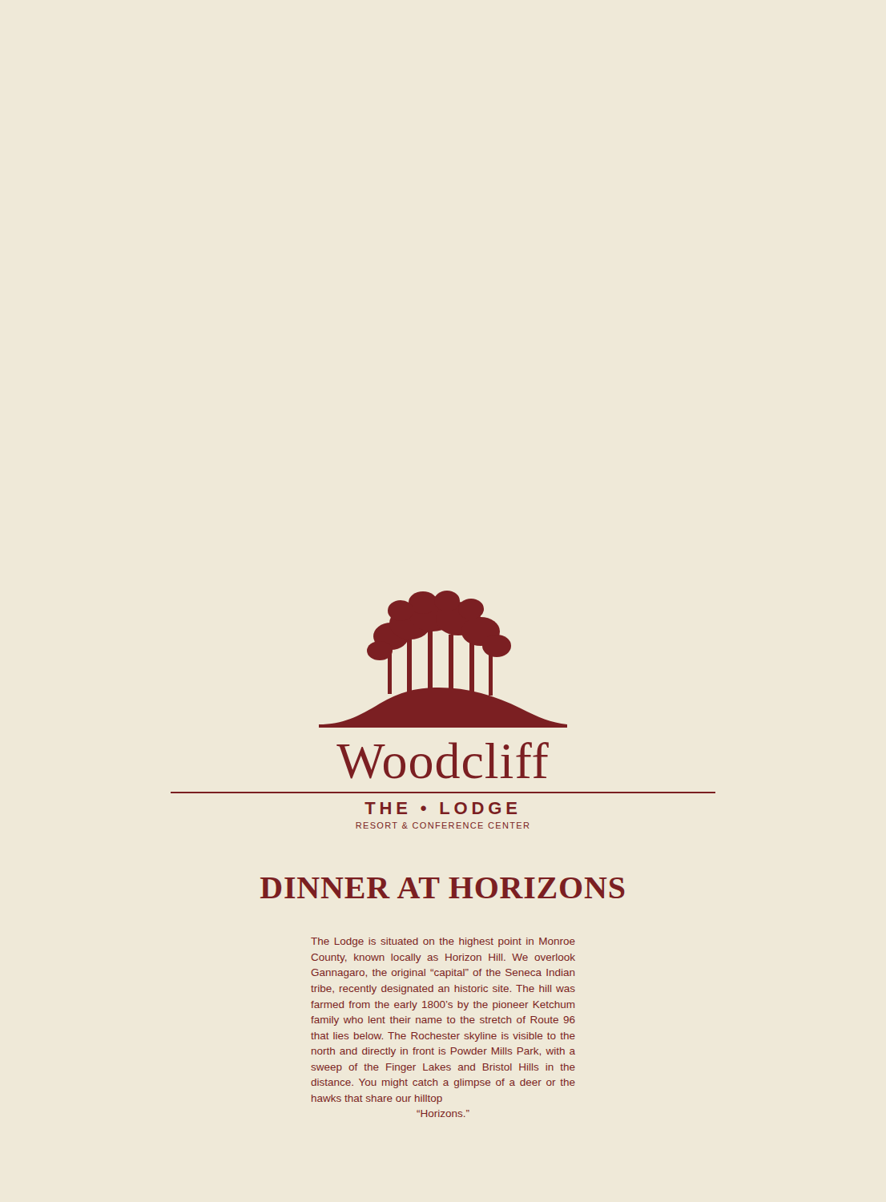Woodcliff
THE • LODGE
RESORT & CONFERENCE CENTER
DINNER AT HORIZONS
The Lodge is situated on the highest point in Monroe County, known locally as Horizon Hill. We overlook Gannagaro, the original “capital” of the Seneca Indian tribe, recently designated an historic site. The hill was farmed from the early 1800’s by the pioneer Ketchum family who lent their name to the stretch of Route 96 that lies below. The Rochester skyline is visible to the north and directly in front is Powder Mills Park, with a sweep of the Finger Lakes and Bristol Hills in the distance. You might catch a glimpse of a deer or the hawks that share our hilltop “Horizons.”